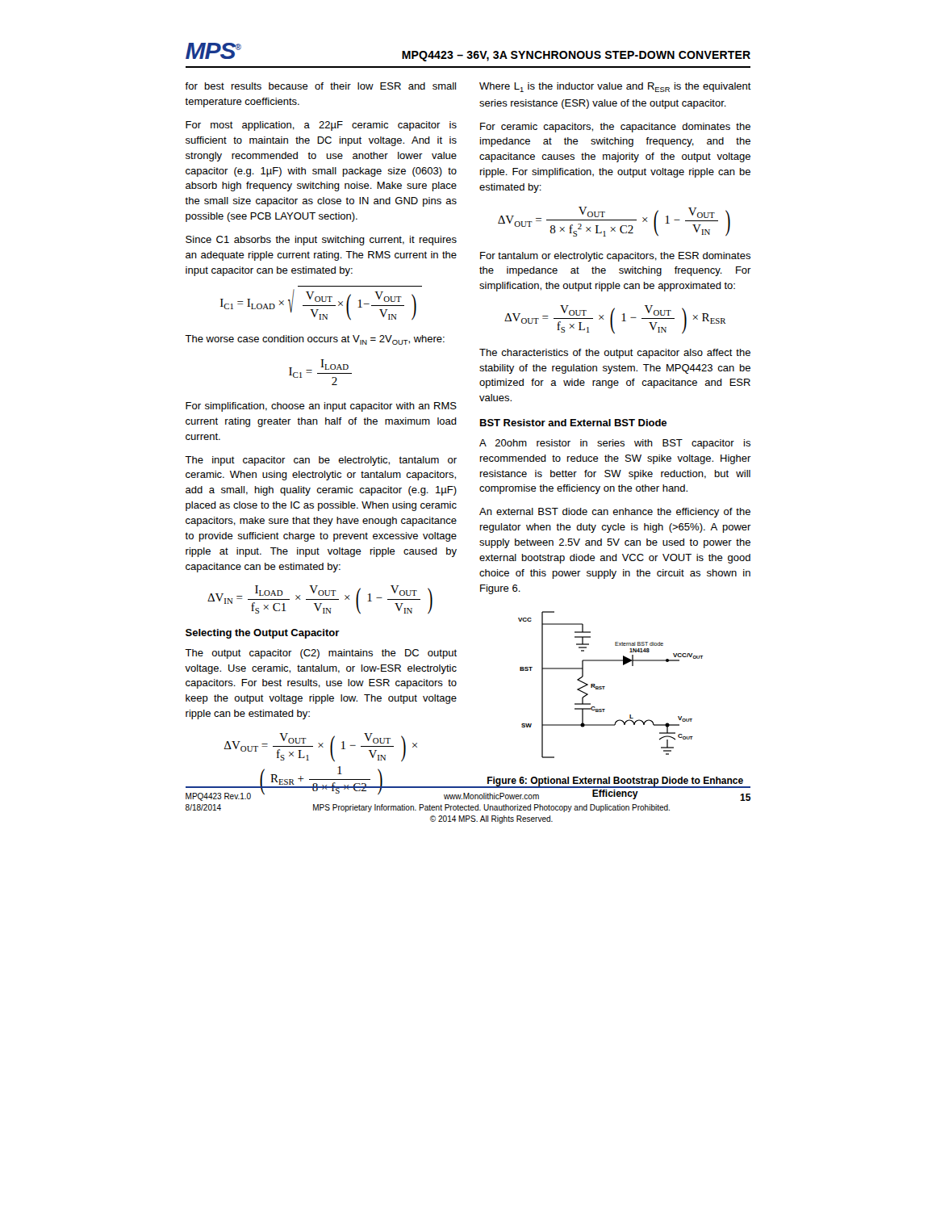MPS®
MPQ4423 – 36V, 3A SYNCHRONOUS STEP-DOWN CONVERTER
for best results because of their low ESR and small temperature coefficients.
For most application, a 22µF ceramic capacitor is sufficient to maintain the DC input voltage. And it is strongly recommended to use another lower value capacitor (e.g. 1µF) with small package size (0603) to absorb high frequency switching noise. Make sure place the small size capacitor as close to IN and GND pins as possible (see PCB LAYOUT section).
Since C1 absorbs the input switching current, it requires an adequate ripple current rating. The RMS current in the input capacitor can be estimated by:
IC1 = ILOAD × VOUT VIN×1−VOUT VIN
The worse case condition occurs at VIN = 2VOUT, where:
IC1 = ILOAD 2
For simplification, choose an input capacitor with an RMS current rating greater than half of the maximum load current.
The input capacitor can be electrolytic, tantalum or ceramic. When using electrolytic or tantalum capacitors, add a small, high quality ceramic capacitor (e.g. 1µF) placed as close to the IC as possible. When using ceramic capacitors, make sure that they have enough capacitance to provide sufficient charge to prevent excessive voltage ripple at input. The input voltage ripple caused by capacitance can be estimated by:
ΔVIN = ILOAD fS × C1 × VOUT VIN × 1 − VOUT VIN
Selecting the Output Capacitor
The output capacitor (C2) maintains the DC output voltage. Use ceramic, tantalum, or low-ESR electrolytic capacitors. For best results, use low ESR capacitors to keep the output voltage ripple low. The output voltage ripple can be estimated by:
ΔVOUT = VOUT fS × L1 × 1 − VOUT VIN × RESR + 18 × fS × C2
Where L1 is the inductor value and RESR is the equivalent series resistance (ESR) value of the output capacitor.
For ceramic capacitors, the capacitance dominates the impedance at the switching frequency, and the capacitance causes the majority of the output voltage ripple. For simplification, the output voltage ripple can be estimated by:
ΔVOUT = VOUT 8 × fS2 × L1 × C2 × 1 − VOUT VIN
For tantalum or electrolytic capacitors, the ESR dominates the impedance at the switching frequency. For simplification, the output ripple can be approximated to:
ΔVOUT = VOUT fS × L1 × 1 − VOUT VIN × RESR
The characteristics of the output capacitor also affect the stability of the regulation system. The MPQ4423 can be optimized for a wide range of capacitance and ESR values.
BST Resistor and External BST Diode
A 20ohm resistor in series with BST capacitor is recommended to reduce the SW spike voltage. Higher resistance is better for SW spike reduction, but will compromise the efficiency on the other hand.
An external BST diode can enhance the efficiency of the regulator when the duty cycle is high (>65%). A power supply between 2.5V and 5V can be used to power the external bootstrap diode and VCC or VOUT is the good choice of this power supply in the circuit as shown in Figure 6.
VCC BST SW External BST diode 1N4148 VCC/VOUT RBST CBST L VOUT COUT
Figure 6: Optional External Bootstrap Diode to Enhance Efficiency
MPQ4423 Rev.1.0
8/18/2014
www.MonolithicPower.com
MPS Proprietary Information. Patent Protected. Unauthorized Photocopy and Duplication Prohibited.
© 2014 MPS. All Rights Reserved.
15